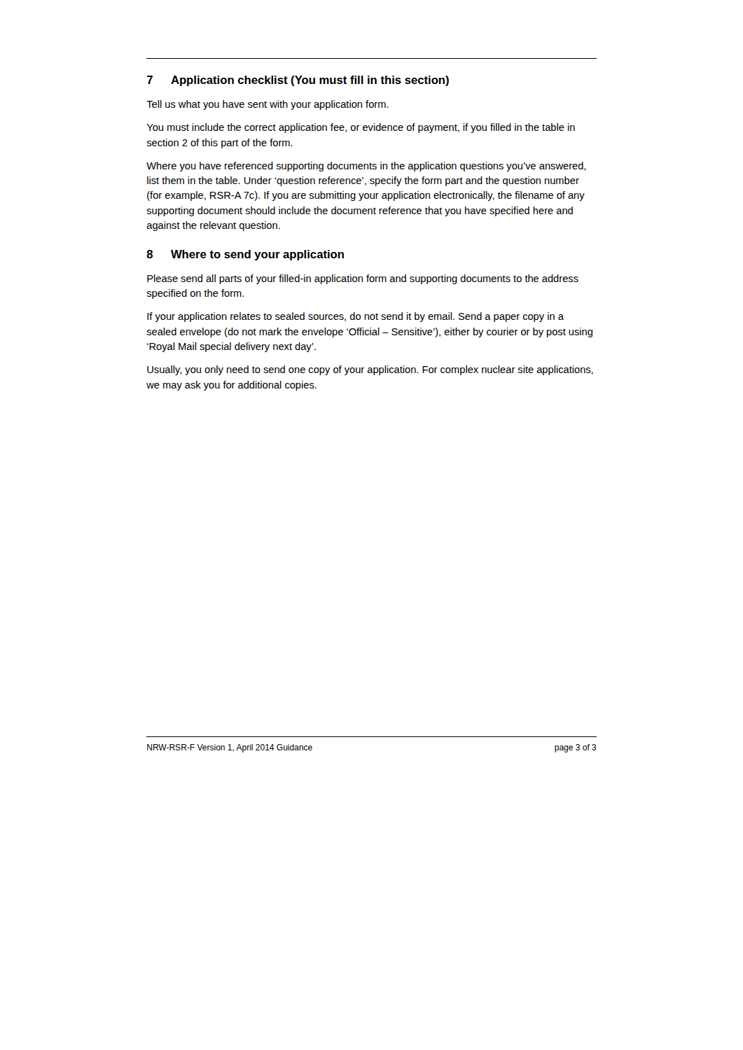7 Application checklist (You must fill in this section)
Tell us what you have sent with your application form.
You must include the correct application fee, or evidence of payment, if you filled in the table in section 2 of this part of the form.
Where you have referenced supporting documents in the application questions you’ve answered, list them in the table. Under ‘question reference’, specify the form part and the question number (for example, RSR-A 7c). If you are submitting your application electronically, the filename of any supporting document should include the document reference that you have specified here and against the relevant question.
8 Where to send your application
Please send all parts of your filled-in application form and supporting documents to the address specified on the form.
If your application relates to sealed sources, do not send it by email. Send a paper copy in a sealed envelope (do not mark the envelope ‘Official – Sensitive’), either by courier or by post using ‘Royal Mail special delivery next day’.
Usually, you only need to send one copy of your application. For complex nuclear site applications, we may ask you for additional copies.
NRW-RSR-F Version 1, April 2014 Guidance
page 3 of 3